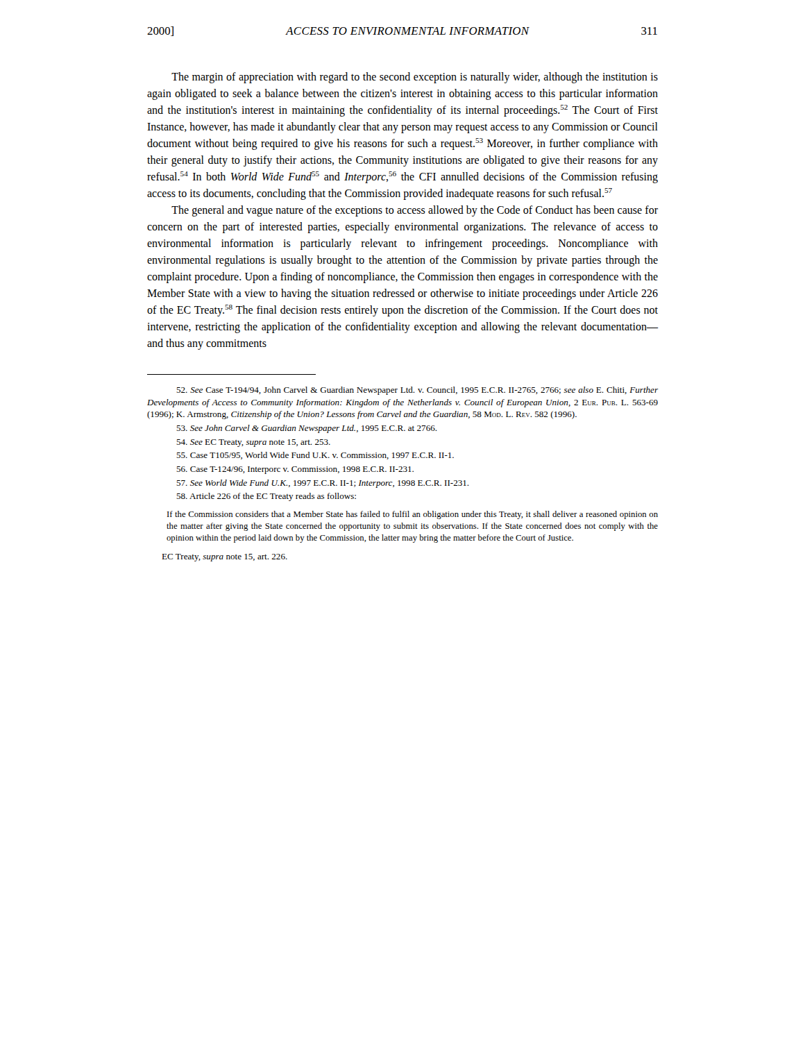2000] Access to Environmental Information 311
The margin of appreciation with regard to the second exception is naturally wider, although the institution is again obligated to seek a balance between the citizen's interest in obtaining access to this particular information and the institution's interest in maintaining the confidentiality of its internal proceedings.52 The Court of First Instance, however, has made it abundantly clear that any person may request access to any Commission or Council document without being required to give his reasons for such a request.53 Moreover, in further compliance with their general duty to justify their actions, the Community institutions are obligated to give their reasons for any refusal.54 In both World Wide Fund55 and Interporc,56 the CFI annulled decisions of the Commission refusing access to its documents, concluding that the Commission provided inadequate reasons for such refusal.57
The general and vague nature of the exceptions to access allowed by the Code of Conduct has been cause for concern on the part of interested parties, especially environmental organizations. The relevance of access to environmental information is particularly relevant to infringement proceedings. Noncompliance with environmental regulations is usually brought to the attention of the Commission by private parties through the complaint procedure. Upon a finding of noncompliance, the Commission then engages in correspondence with the Member State with a view to having the situation redressed or otherwise to initiate proceedings under Article 226 of the EC Treaty.58 The final decision rests entirely upon the discretion of the Commission. If the Court does not intervene, restricting the application of the confidentiality exception and allowing the relevant documentation—and thus any commitments
52. See Case T-194/94, John Carvel & Guardian Newspaper Ltd. v. Council, 1995 E.C.R. II-2765, 2766; see also E. Chiti, Further Developments of Access to Community Information: Kingdom of the Netherlands v. Council of European Union, 2 Eur. Pub. L. 563-69 (1996); K. Armstrong, Citizenship of the Union? Lessons from Carvel and the Guardian, 58 Mod. L. Rev. 582 (1996).
53. See John Carvel & Guardian Newspaper Ltd., 1995 E.C.R. at 2766.
54. See EC Treaty, supra note 15, art. 253.
55. Case T105/95, World Wide Fund U.K. v. Commission, 1997 E.C.R. II-1.
56. Case T-124/96, Interporc v. Commission, 1998 E.C.R. II-231.
57. See World Wide Fund U.K., 1997 E.C.R. II-1; Interporc, 1998 E.C.R. II-231.
58. Article 226 of the EC Treaty reads as follows:
If the Commission considers that a Member State has failed to fulfil an obligation under this Treaty, it shall deliver a reasoned opinion on the matter after giving the State concerned the opportunity to submit its observations. If the State concerned does not comply with the opinion within the period laid down by the Commission, the latter may bring the matter before the Court of Justice.
EC Treaty, supra note 15, art. 226.